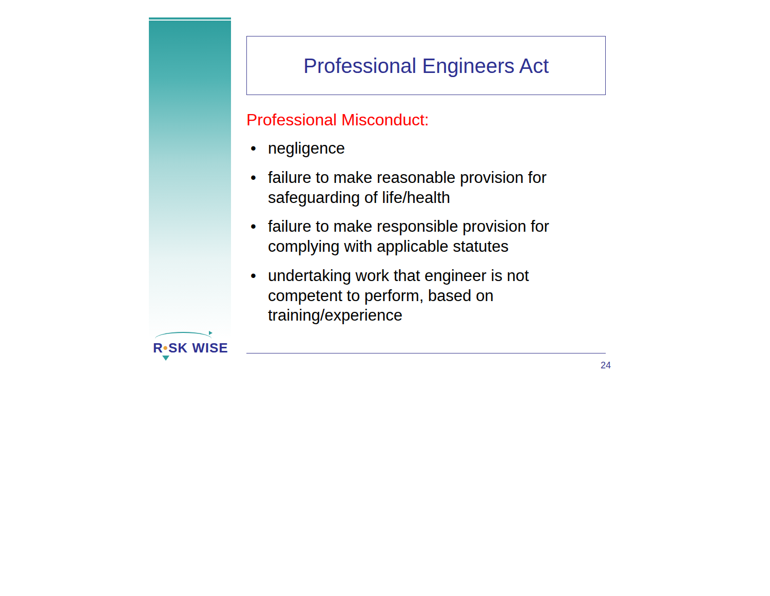Professional Engineers Act
Professional Misconduct:
negligence
failure to make reasonable provision for safeguarding of life/health
failure to make responsible provision for complying with applicable statutes
undertaking work that engineer is not competent to perform, based on training/experience
24
R•SK WISE